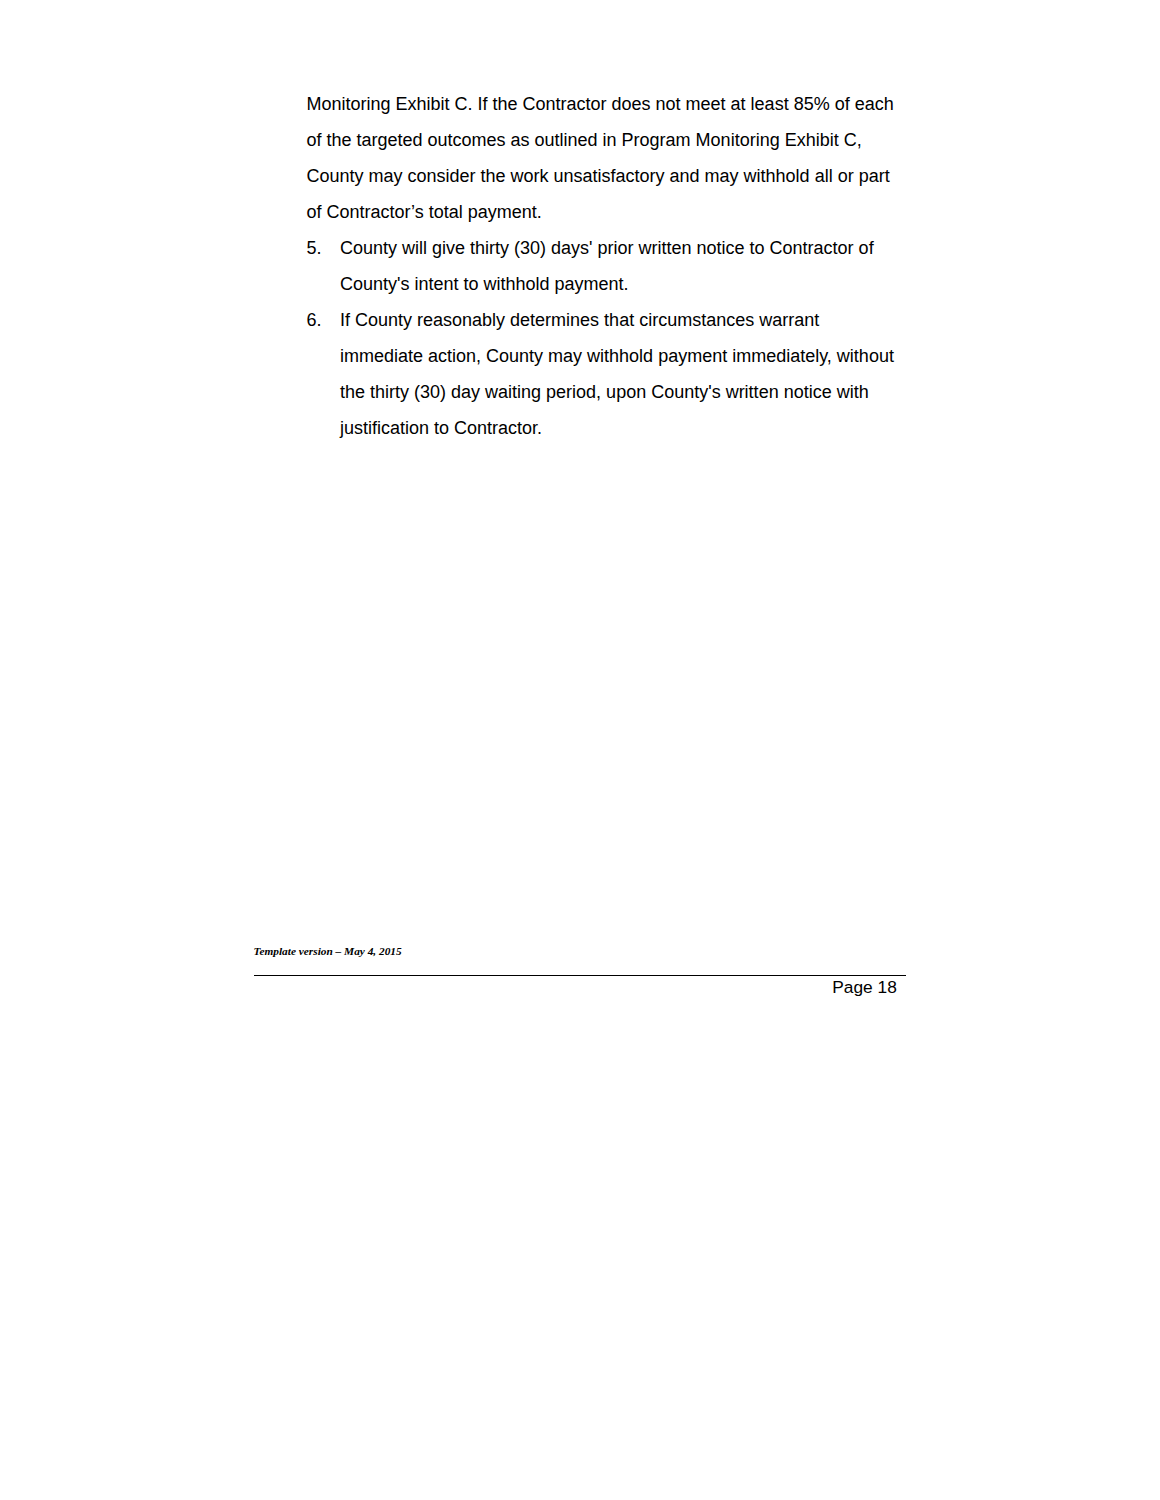Monitoring Exhibit C. If the Contractor does not meet at least 85% of each of the targeted outcomes as outlined in Program Monitoring Exhibit C, County may consider the work unsatisfactory and may withhold all or part of Contractor’s total payment.
5. County will give thirty (30) days' prior written notice to Contractor of County's intent to withhold payment.
6. If County reasonably determines that circumstances warrant immediate action, County may withhold payment immediately, without the thirty (30) day waiting period, upon County's written notice with justification to Contractor.
Template version – May 4, 2015
Page 18